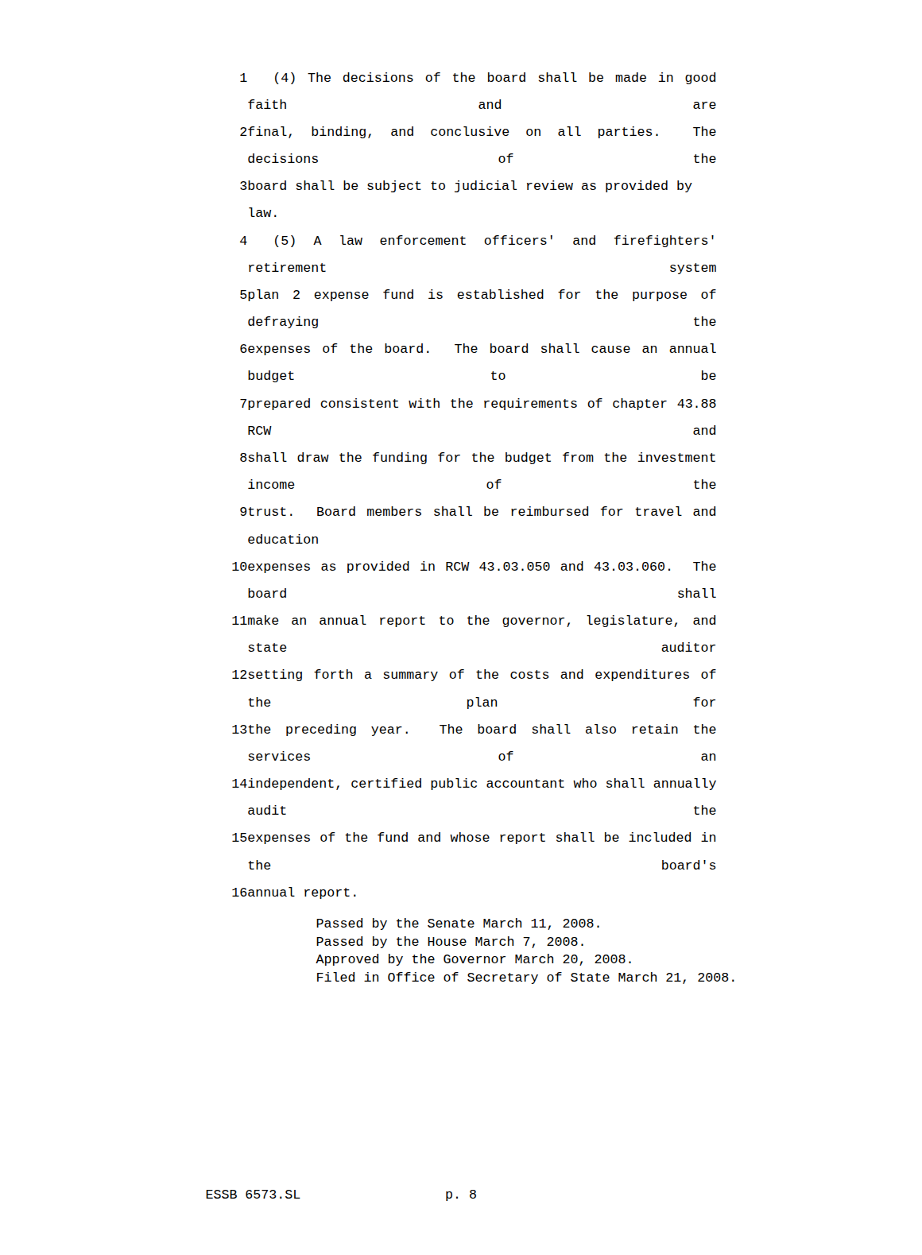| 1 | (4) The decisions of the board shall be made in good faith and are |
| 2 | final, binding, and conclusive on all parties. The decisions of the |
| 3 | board shall be subject to judicial review as provided by law. |
| 4 | (5) A law enforcement officers' and firefighters' retirement system |
| 5 | plan 2 expense fund is established for the purpose of defraying the |
| 6 | expenses of the board. The board shall cause an annual budget to be |
| 7 | prepared consistent with the requirements of chapter 43.88 RCW and |
| 8 | shall draw the funding for the budget from the investment income of the |
| 9 | trust. Board members shall be reimbursed for travel and education |
| 10 | expenses as provided in RCW 43.03.050 and 43.03.060. The board shall |
| 11 | make an annual report to the governor, legislature, and state auditor |
| 12 | setting forth a summary of the costs and expenditures of the plan for |
| 13 | the preceding year. The board shall also retain the services of an |
| 14 | independent, certified public accountant who shall annually audit the |
| 15 | expenses of the fund and whose report shall be included in the board's |
| 16 | annual report. |
Passed by the Senate March 11, 2008. Passed by the House March 7, 2008. Approved by the Governor March 20, 2008. Filed in Office of Secretary of State March 21, 2008.
ESSB 6573.SL
p. 8